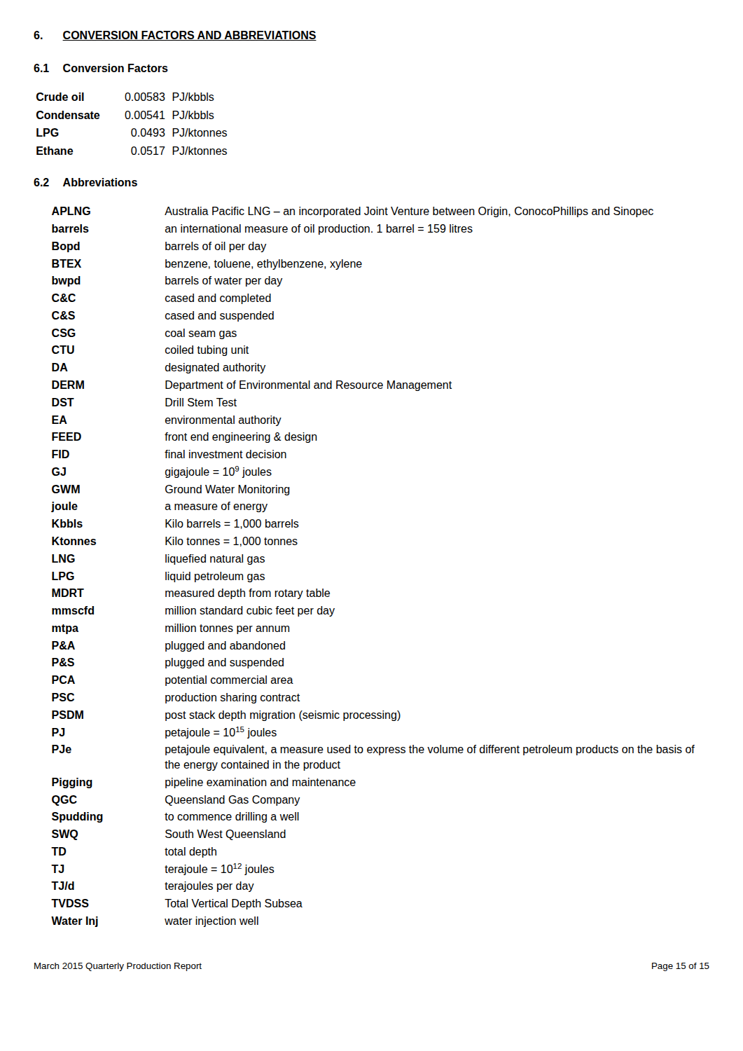6. CONVERSION FACTORS AND ABBREVIATIONS
6.1 Conversion Factors
| Crude oil | 0.00583 | PJ/kbbls |
| Condensate | 0.00541 | PJ/kbbls |
| LPG | 0.0493 | PJ/ktonnes |
| Ethane | 0.0517 | PJ/ktonnes |
6.2 Abbreviations
| APLNG | Australia Pacific LNG – an incorporated Joint Venture between Origin, ConocoPhillips and Sinopec |
| barrels | an international measure of oil production. 1 barrel = 159 litres |
| Bopd | barrels of oil per day |
| BTEX | benzene, toluene, ethylbenzene, xylene |
| bwpd | barrels of water per day |
| C&C | cased and completed |
| C&S | cased and suspended |
| CSG | coal seam gas |
| CTU | coiled tubing unit |
| DA | designated authority |
| DERM | Department of Environmental and Resource Management |
| DST | Drill Stem Test |
| EA | environmental authority |
| FEED | front end engineering & design |
| FID | final investment decision |
| GJ | gigajoule = 10 9 joules |
| GWM | Ground Water Monitoring |
| joule | a measure of energy |
| Kbbls | Kilo barrels = 1,000 barrels |
| Ktonnes | Kilo tonnes = 1,000 tonnes |
| LNG | liquefied natural gas |
| LPG | liquid petroleum gas |
| MDRT | measured depth from rotary table |
| mmscfd | million standard cubic feet per day |
| mtpa | million tonnes per annum |
| P&A | plugged and abandoned |
| P&S | plugged and suspended |
| PCA | potential commercial area |
| PSC | production sharing contract |
| PSDM | post stack depth migration (seismic processing) |
| PJ | petajoule = 10 15 joules |
| PJe | petajoule equivalent, a measure used to express the volume of different petroleum products on the basis of the energy contained in the product |
| Pigging | pipeline examination and maintenance |
| QGC | Queensland Gas Company |
| Spudding | to commence drilling a well |
| SWQ | South West Queensland |
| TD | total depth |
| TJ | terajoule = 10 12 joules |
| TJ/d | terajoules per day |
| TVDSS | Total Vertical Depth Subsea |
| Water Inj | water injection well |
March 2015 Quarterly Production Report Page 15 of 15